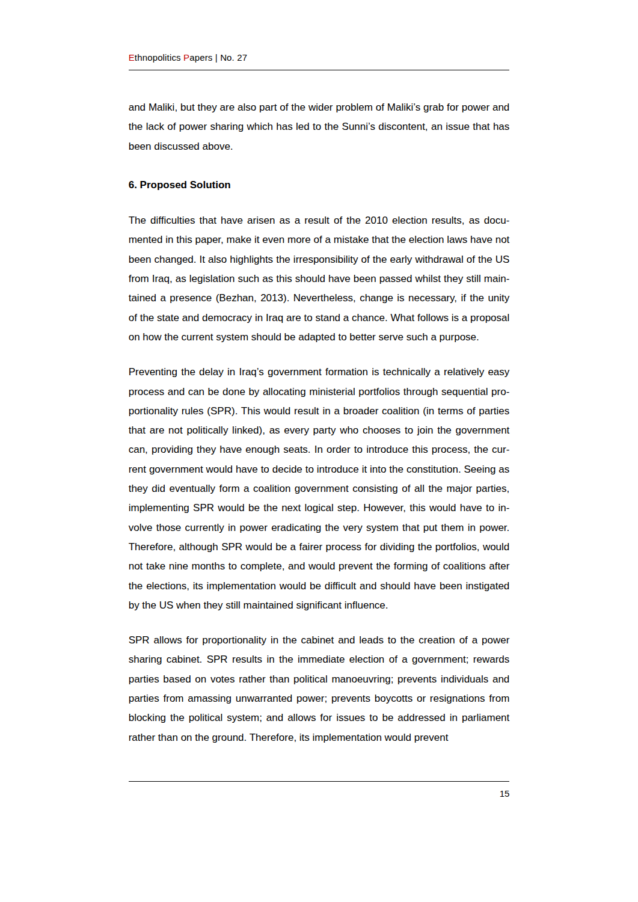Ethnopolitics Papers | No. 27
and Maliki, but they are also part of the wider problem of Maliki’s grab for power and the lack of power sharing which has led to the Sunni’s discontent, an issue that has been discussed above.
6. Proposed Solution
The difficulties that have arisen as a result of the 2010 election results, as documented in this paper, make it even more of a mistake that the election laws have not been changed. It also highlights the irresponsibility of the early withdrawal of the US from Iraq, as legislation such as this should have been passed whilst they still maintained a presence (Bezhan, 2013). Nevertheless, change is necessary, if the unity of the state and democracy in Iraq are to stand a chance. What follows is a proposal on how the current system should be adapted to better serve such a purpose.
Preventing the delay in Iraq’s government formation is technically a relatively easy process and can be done by allocating ministerial portfolios through sequential proportionality rules (SPR). This would result in a broader coalition (in terms of parties that are not politically linked), as every party who chooses to join the government can, providing they have enough seats. In order to introduce this process, the current government would have to decide to introduce it into the constitution. Seeing as they did eventually form a coalition government consisting of all the major parties, implementing SPR would be the next logical step. However, this would have to involve those currently in power eradicating the very system that put them in power. Therefore, although SPR would be a fairer process for dividing the portfolios, would not take nine months to complete, and would prevent the forming of coalitions after the elections, its implementation would be difficult and should have been instigated by the US when they still maintained significant influence.
SPR allows for proportionality in the cabinet and leads to the creation of a power sharing cabinet. SPR results in the immediate election of a government; rewards parties based on votes rather than political manoeuvring; prevents individuals and parties from amassing unwarranted power; prevents boycotts or resignations from blocking the political system; and allows for issues to be addressed in parliament rather than on the ground. Therefore, its implementation would prevent
15